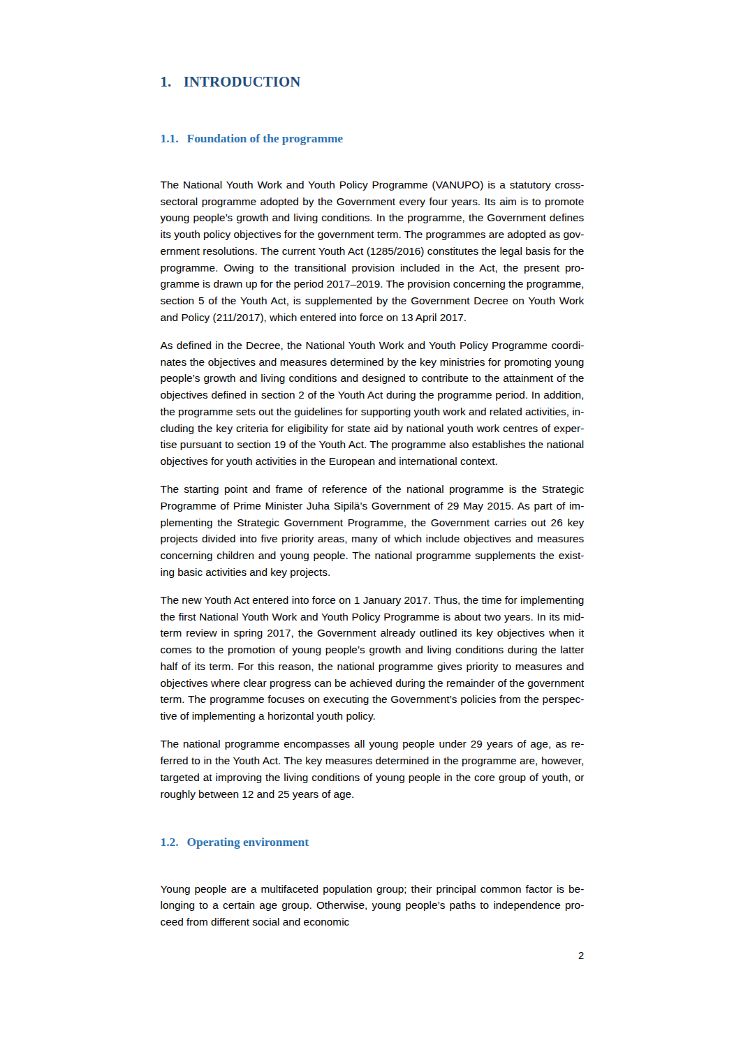1. INTRODUCTION
1.1. Foundation of the programme
The National Youth Work and Youth Policy Programme (VANUPO) is a statutory cross-sectoral programme adopted by the Government every four years. Its aim is to promote young people’s growth and living conditions. In the programme, the Government defines its youth policy objectives for the government term. The programmes are adopted as government resolutions. The current Youth Act (1285/2016) constitutes the legal basis for the programme. Owing to the transitional provision included in the Act, the present programme is drawn up for the period 2017–2019. The provision concerning the programme, section 5 of the Youth Act, is supplemented by the Government Decree on Youth Work and Policy (211/2017), which entered into force on 13 April 2017.
As defined in the Decree, the National Youth Work and Youth Policy Programme coordinates the objectives and measures determined by the key ministries for promoting young people’s growth and living conditions and designed to contribute to the attainment of the objectives defined in section 2 of the Youth Act during the programme period. In addition, the programme sets out the guidelines for supporting youth work and related activities, including the key criteria for eligibility for state aid by national youth work centres of expertise pursuant to section 19 of the Youth Act. The programme also establishes the national objectives for youth activities in the European and international context.
The starting point and frame of reference of the national programme is the Strategic Programme of Prime Minister Juha Sipilä’s Government of 29 May 2015. As part of implementing the Strategic Government Programme, the Government carries out 26 key projects divided into five priority areas, many of which include objectives and measures concerning children and young people. The national programme supplements the existing basic activities and key projects.
The new Youth Act entered into force on 1 January 2017. Thus, the time for implementing the first National Youth Work and Youth Policy Programme is about two years. In its mid-term review in spring 2017, the Government already outlined its key objectives when it comes to the promotion of young people’s growth and living conditions during the latter half of its term. For this reason, the national programme gives priority to measures and objectives where clear progress can be achieved during the remainder of the government term. The programme focuses on executing the Government’s policies from the perspective of implementing a horizontal youth policy.
The national programme encompasses all young people under 29 years of age, as referred to in the Youth Act. The key measures determined in the programme are, however, targeted at improving the living conditions of young people in the core group of youth, or roughly between 12 and 25 years of age.
1.2. Operating environment
Young people are a multifaceted population group; their principal common factor is belonging to a certain age group. Otherwise, young people’s paths to independence proceed from different social and economic
2